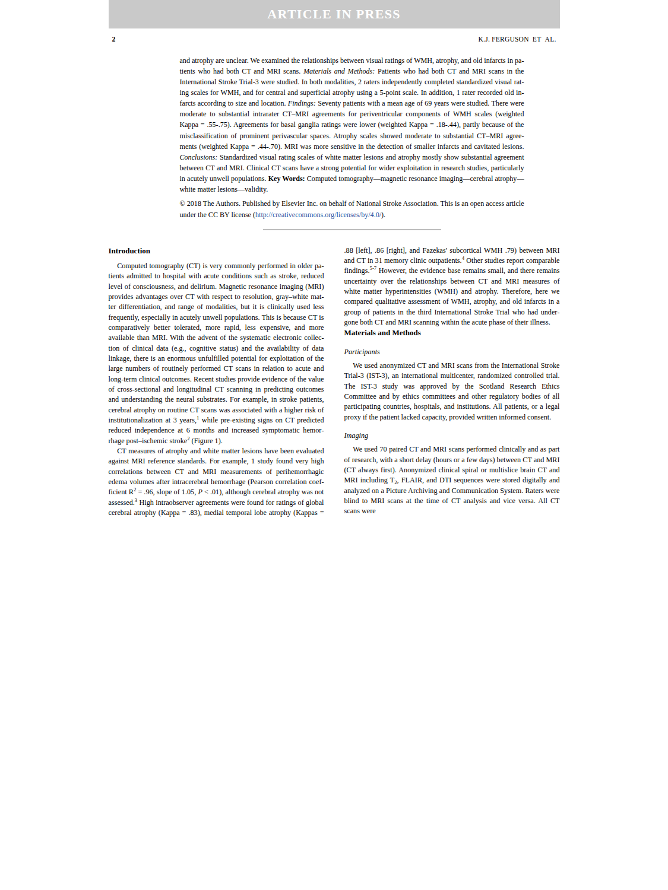ARTICLE IN PRESS
2 K.J. FERGUSON ET AL.
and atrophy are unclear. We examined the relationships between visual ratings of WMH, atrophy, and old infarcts in patients who had both CT and MRI scans. Materials and Methods: Patients who had both CT and MRI scans in the International Stroke Trial-3 were studied. In both modalities, 2 raters independently completed standardized visual rating scales for WMH, and for central and superficial atrophy using a 5-point scale. In addition, 1 rater recorded old infarcts according to size and location. Findings: Seventy patients with a mean age of 69 years were studied. There were moderate to substantial intrarater CT–MRI agreements for periventricular components of WMH scales (weighted Kappa = .55-.75). Agreements for basal ganglia ratings were lower (weighted Kappa = .18-.44), partly because of the misclassification of prominent perivascular spaces. Atrophy scales showed moderate to substantial CT–MRI agreements (weighted Kappa = .44-.70). MRI was more sensitive in the detection of smaller infarcts and cavitated lesions. Conclusions: Standardized visual rating scales of white matter lesions and atrophy mostly show substantial agreement between CT and MRI. Clinical CT scans have a strong potential for wider exploitation in research studies, particularly in acutely unwell populations. Key Words: Computed tomography—magnetic resonance imaging—cerebral atrophy—white matter lesions—validity.
© 2018 The Authors. Published by Elsevier Inc. on behalf of National Stroke Association. This is an open access article under the CC BY license (http://creativecommons.org/licenses/by/4.0/).
Introduction
Computed tomography (CT) is very commonly performed in older patients admitted to hospital with acute conditions such as stroke, reduced level of consciousness, and delirium. Magnetic resonance imaging (MRI) provides advantages over CT with respect to resolution, gray–white matter differentiation, and range of modalities, but it is clinically used less frequently, especially in acutely unwell populations. This is because CT is comparatively better tolerated, more rapid, less expensive, and more available than MRI. With the advent of the systematic electronic collection of clinical data (e.g., cognitive status) and the availability of data linkage, there is an enormous unfulfilled potential for exploitation of the large numbers of routinely performed CT scans in relation to acute and long-term clinical outcomes. Recent studies provide evidence of the value of cross-sectional and longitudinal CT scanning in predicting outcomes and understanding the neural substrates. For example, in stroke patients, cerebral atrophy on routine CT scans was associated with a higher risk of institutionalization at 3 years,1 while pre-existing signs on CT predicted reduced independence at 6 months and increased symptomatic hemorrhage post–ischemic stroke2 (Figure 1).
CT measures of atrophy and white matter lesions have been evaluated against MRI reference standards. For example, 1 study found very high correlations between CT and MRI measurements of perihemorrhagic edema volumes after intracerebral hemorrhage (Pearson correlation coefficient R2 = .96, slope of 1.05, P < .01), although cerebral atrophy was not assessed.3 High intraobserver agreements were found for ratings of global cerebral atrophy (Kappa = .83), medial temporal lobe atrophy (Kappas = .88 [left], .86 [right], and Fazekas' subcortical WMH .79) between MRI and CT in 31 memory clinic outpatients.4 Other studies report comparable findings.5-7 However, the evidence base remains small, and there remains uncertainty over the relationships between CT and MRI measures of white matter hyperintensities (WMH) and atrophy. Therefore, here we compared qualitative assessment of WMH, atrophy, and old infarcts in a group of patients in the third International Stroke Trial who had undergone both CT and MRI scanning within the acute phase of their illness.
Materials and Methods
Participants
We used anonymized CT and MRI scans from the International Stroke Trial-3 (IST-3), an international multicenter, randomized controlled trial. The IST-3 study was approved by the Scotland Research Ethics Committee and by ethics committees and other regulatory bodies of all participating countries, hospitals, and institutions. All patients, or a legal proxy if the patient lacked capacity, provided written informed consent.
Imaging
We used 70 paired CT and MRI scans performed clinically and as part of research, with a short delay (hours or a few days) between CT and MRI (CT always first). Anonymized clinical spiral or multislice brain CT and MRI including T2, FLAIR, and DTI sequences were stored digitally and analyzed on a Picture Archiving and Communication System. Raters were blind to MRI scans at the time of CT analysis and vice versa. All CT scans were